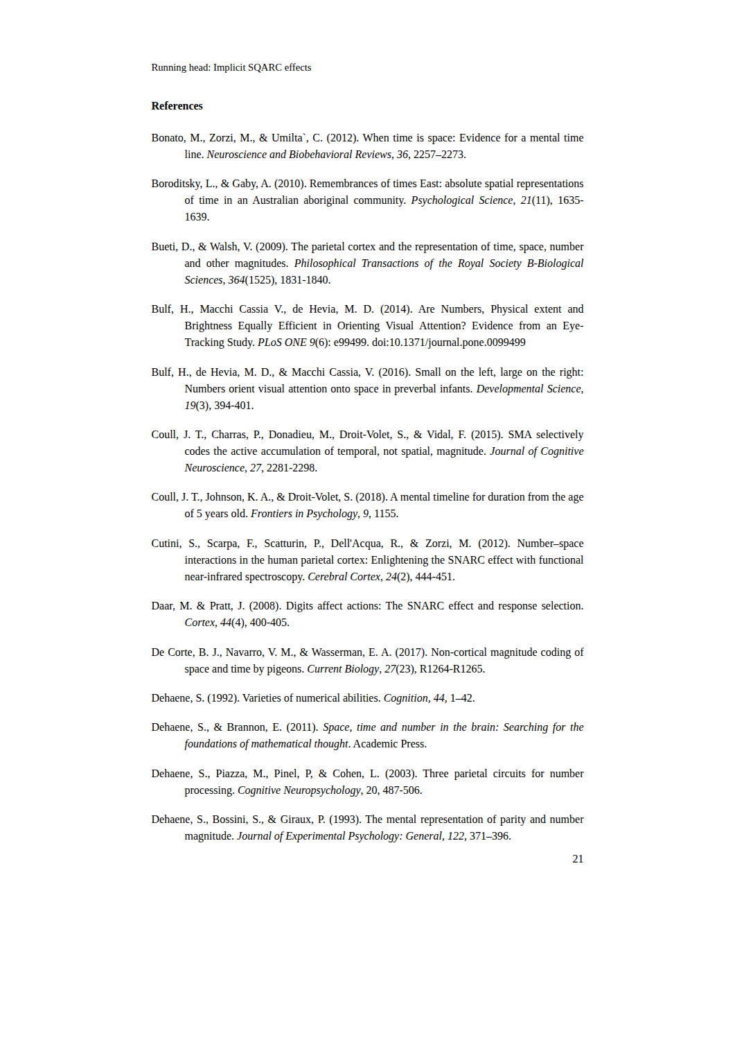Running head: Implicit SQARC effects
References
Bonato, M., Zorzi, M., & Umilta`, C. (2012). When time is space: Evidence for a mental time line. Neuroscience and Biobehavioral Reviews, 36, 2257–2273.
Boroditsky, L., & Gaby, A. (2010). Remembrances of times East: absolute spatial representations of time in an Australian aboriginal community. Psychological Science, 21(11), 1635-1639.
Bueti, D., & Walsh, V. (2009). The parietal cortex and the representation of time, space, number and other magnitudes. Philosophical Transactions of the Royal Society B-Biological Sciences, 364(1525), 1831-1840.
Bulf, H., Macchi Cassia V., de Hevia, M. D. (2014). Are Numbers, Physical extent and Brightness Equally Efficient in Orienting Visual Attention? Evidence from an Eye-Tracking Study. PLoS ONE 9(6): e99499. doi:10.1371/journal.pone.0099499
Bulf, H., de Hevia, M. D., & Macchi Cassia, V. (2016). Small on the left, large on the right: Numbers orient visual attention onto space in preverbal infants. Developmental Science, 19(3), 394-401.
Coull, J. T., Charras, P., Donadieu, M., Droit-Volet, S., & Vidal, F. (2015). SMA selectively codes the active accumulation of temporal, not spatial, magnitude. Journal of Cognitive Neuroscience, 27, 2281-2298.
Coull, J. T., Johnson, K. A., & Droit-Volet, S. (2018). A mental timeline for duration from the age of 5 years old. Frontiers in Psychology, 9, 1155.
Cutini, S., Scarpa, F., Scatturin, P., Dell'Acqua, R., & Zorzi, M. (2012). Number–space interactions in the human parietal cortex: Enlightening the SNARC effect with functional near-infrared spectroscopy. Cerebral Cortex, 24(2), 444-451.
Daar, M. & Pratt, J. (2008). Digits affect actions: The SNARC effect and response selection. Cortex, 44(4), 400-405.
De Corte, B. J., Navarro, V. M., & Wasserman, E. A. (2017). Non-cortical magnitude coding of space and time by pigeons. Current Biology, 27(23), R1264-R1265.
Dehaene, S. (1992). Varieties of numerical abilities. Cognition, 44, 1–42.
Dehaene, S., & Brannon, E. (2011). Space, time and number in the brain: Searching for the foundations of mathematical thought. Academic Press.
Dehaene, S., Piazza, M., Pinel, P, & Cohen, L. (2003). Three parietal circuits for number processing. Cognitive Neuropsychology, 20, 487-506.
Dehaene, S., Bossini, S., & Giraux, P. (1993). The mental representation of parity and number magnitude. Journal of Experimental Psychology: General, 122, 371–396.
21